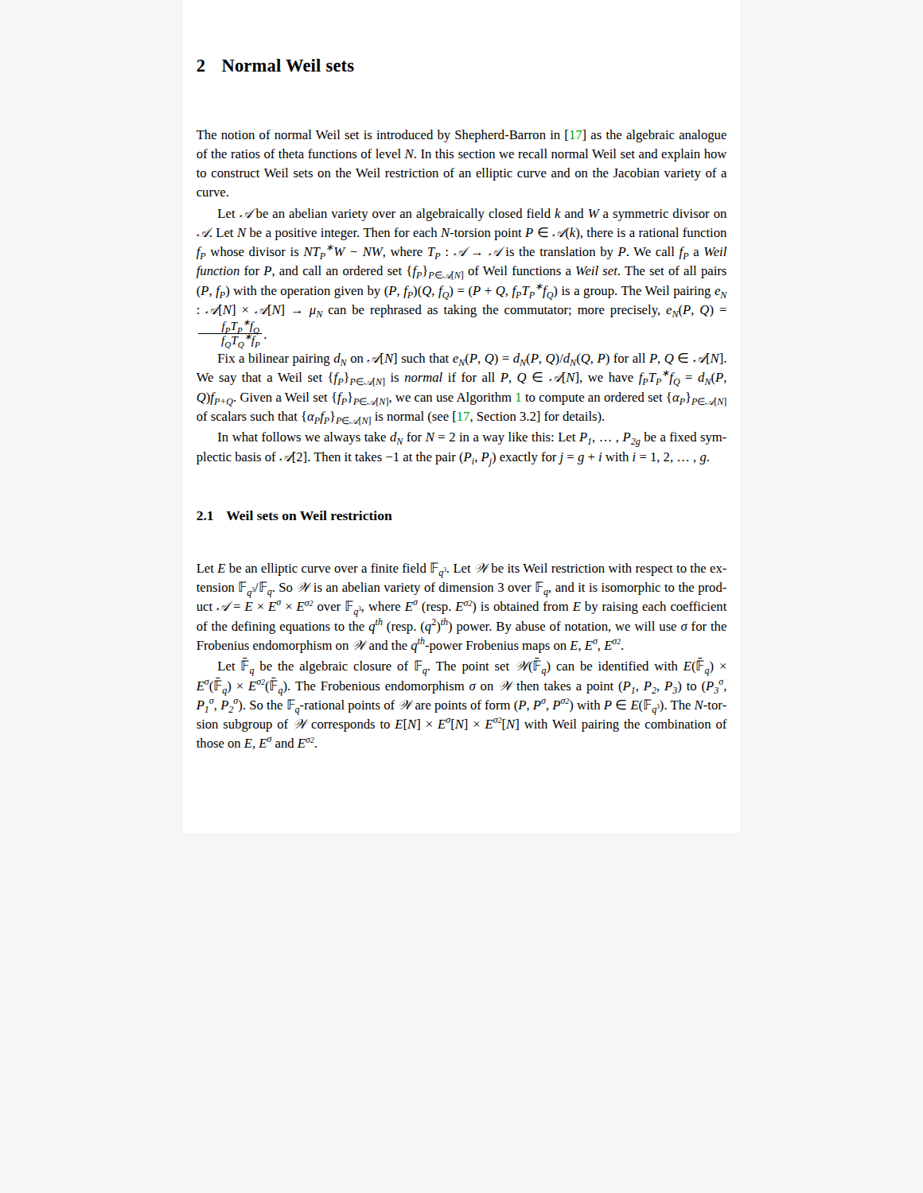2 Normal Weil sets
The notion of normal Weil set is introduced by Shepherd-Barron in [17] as the algebraic analogue of the ratios of theta functions of level N. In this section we recall normal Weil set and explain how to construct Weil sets on the Weil restriction of an elliptic curve and on the Jacobian variety of a curve.
Let 𝒜 be an abelian variety over an algebraically closed field k and W a symmetric divisor on 𝒜. Let N be a positive integer. Then for each N-torsion point P ∈ 𝒜(k), there is a rational function fP whose divisor is NTP∗W − NW, where TP : 𝒜 → 𝒜 is the translation by P. We call fP a Weil function for P, and call an ordered set {fP}P∈𝒜[N] of Weil functions a Weil set. The set of all pairs (P, fP) with the operation given by (P, fP)(Q, fQ) = (P + Q, fPTP∗fQ) is a group. The Weil pairing eN : 𝒜[N] × 𝒜[N] → μN can be rephrased as taking the commutator; more precisely, eN(P, Q) = fPTP∗fQ fQTQ∗fP.
Fix a bilinear pairing dN on 𝒜[N] such that eN(P, Q) = dN(P, Q)/dN(Q, P) for all P, Q ∈ 𝒜[N]. We say that a Weil set {fP}P∈𝒜[N] is normal if for all P, Q ∈ 𝒜[N], we have fPTP∗fQ = dN(P, Q)fP+Q. Given a Weil set {fP}P∈𝒜[N], we can use Algorithm 1 to compute an ordered set {αP}P∈𝒜[N] of scalars such that {αPfP}P∈𝒜[N] is normal (see [17, Section 3.2] for details).
In what follows we always take dN for N = 2 in a way like this: Let P1, … , P2g be a fixed symplectic basis of 𝒜[2]. Then it takes −1 at the pair (Pi, Pj) exactly for j = g + i with i = 1, 2, … , g.
2.1 Weil sets on Weil restriction
Let E be an elliptic curve over a finite field 𝔽q3. Let 𝒲 be its Weil restriction with respect to the extension 𝔽q3/𝔽q. So 𝒲 is an abelian variety of dimension 3 over 𝔽q, and it is isomorphic to the product 𝒜 = E × Eσ × Eσ2 over 𝔽q3, where Eσ (resp. Eσ2) is obtained from E by raising each coefficient of the defining equations to the qth (resp. (q2)th) power. By abuse of notation, we will use σ for the Frobenius endomorphism on 𝒲 and the qth-power Frobenius maps on E, Eσ, Eσ2.
Let 𝔽̄q be the algebraic closure of 𝔽q. The point set 𝒲(𝔽̄q) can be identified with E(𝔽̄q) × Eσ(𝔽̄q) × Eσ2(𝔽̄q). The Frobenious endomorphism σ on 𝒲 then takes a point (P1, P2, P3) to (P3σ, P1σ, P2σ). So the 𝔽q-rational points of 𝒲 are points of form (P, Pσ, Pσ2) with P ∈ E(𝔽q3). The N-torsion subgroup of 𝒲 corresponds to E[N] × Eσ[N] × Eσ2[N] with Weil pairing the combination of those on E, Eσ and Eσ2.